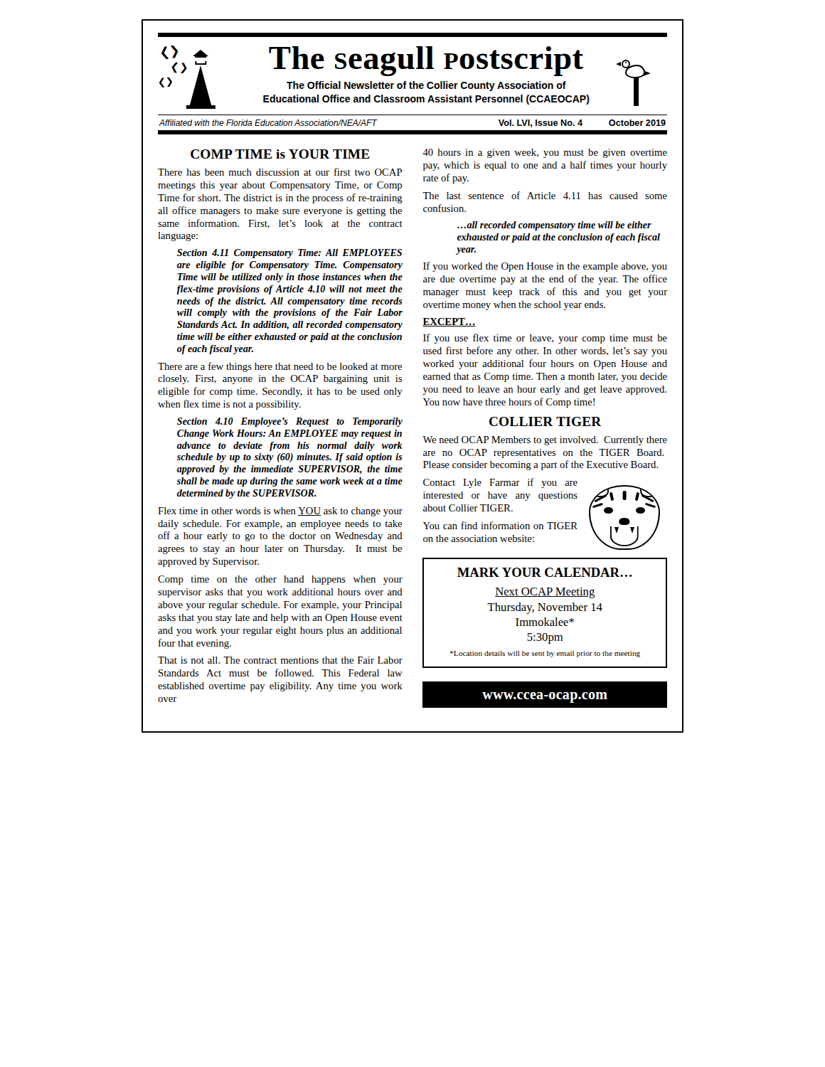❮❯ ❮❯ ❮❯
The Seagull Postscript
The Official Newsletter of the Collier County Association of
Educational Office and Classroom Assistant Personnel (CCAEOCAP)
Affiliated with the Florida Education Association/NEA/AFT
Vol. LVI, Issue No. 4 October 2019
COMP TIME is YOUR TIME
There has been much discussion at our first two OCAP meetings this year about Compensatory Time, or Comp Time for short. The district is in the process of re-training all office managers to make sure everyone is getting the same information. First, let’s look at the contract language:
Section 4.11 Compensatory Time: All EMPLOYEES are eligible for Compensatory Time. Compensatory Time will be utilized only in those instances when the flex-time provisions of Article 4.10 will not meet the needs of the district. All compensatory time records will comply with the provisions of the Fair Labor Standards Act. In addition, all recorded compensatory time will be either exhausted or paid at the conclusion of each fiscal year.
There are a few things here that need to be looked at more closely. First, anyone in the OCAP bargaining unit is eligible for comp time. Secondly, it has to be used only when flex time is not a possibility.
Section 4.10 Employee’s Request to Temporarily Change Work Hours: An EMPLOYEE may request in advance to deviate from his normal daily work schedule by up to sixty (60) minutes. If said option is approved by the immediate SUPERVISOR, the time shall be made up during the same work week at a time determined by the SUPERVISOR.
Flex time in other words is when YOU ask to change your daily schedule. For example, an employee needs to take off a hour early to go to the doctor on Wednesday and agrees to stay an hour later on Thursday. It must be approved by Supervisor.
Comp time on the other hand happens when your supervisor asks that you work additional hours over and above your regular schedule. For example, your Principal asks that you stay late and help with an Open House event and you work your regular eight hours plus an additional four that evening.
That is not all. The contract mentions that the Fair Labor Standards Act must be followed. This Federal law established overtime pay eligibility. Any time you work over
40 hours in a given week, you must be given overtime pay, which is equal to one and a half times your hourly rate of pay.
The last sentence of Article 4.11 has caused some confusion.
…all recorded compensatory time will be either exhausted or paid at the conclusion of each fiscal year.
If you worked the Open House in the example above, you are due overtime pay at the end of the year. The office manager must keep track of this and you get your overtime money when the school year ends.
EXCEPT…
If you use flex time or leave, your comp time must be used first before any other. In other words, let’s say you worked your additional four hours on Open House and earned that as Comp time. Then a month later, you decide you need to leave an hour early and get leave approved. You now have three hours of Comp time!
COLLIER TIGER
We need OCAP Members to get involved. Currently there are no OCAP representatives on the TIGER Board. Please consider becoming a part of the Executive Board.
Contact Lyle Farmar if you are interested or have any questions about Collier TIGER.
You can find information on TIGER on the association website:
MARK YOUR CALENDAR…
Next OCAP Meeting
Thursday, November 14
Immokalee*
5:30pm
*Location details will be sent by email prior to the meeting
www.ccea-ocap.com